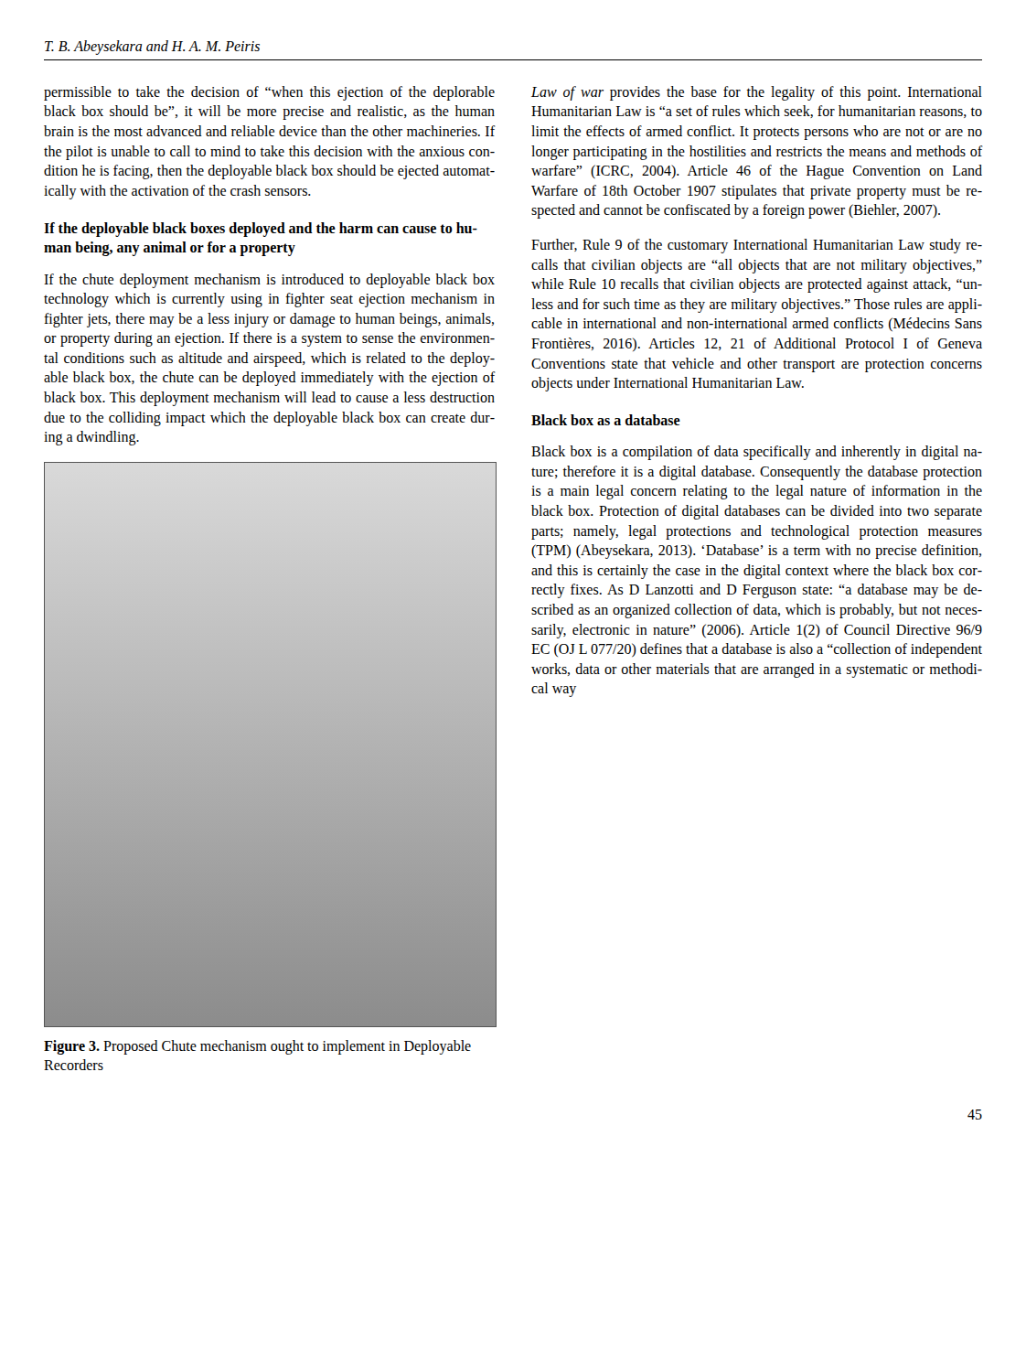T. B. Abeysekara and H. A. M. Peiris
permissible to take the decision of “when this ejection of the deplorable black box should be”, it will be more precise and realistic, as the human brain is the most advanced and reliable device than the other machineries. If the pilot is unable to call to mind to take this decision with the anxious condition he is facing, then the deployable black box should be ejected automatically with the activation of the crash sensors.
If the deployable black boxes deployed and the harm can cause to human being, any animal or for a property
If the chute deployment mechanism is introduced to deployable black box technology which is currently using in fighter seat ejection mechanism in fighter jets, there may be a less injury or damage to human beings, animals, or property during an ejection. If there is a system to sense the environmental conditions such as altitude and airspeed, which is related to the deployable black box, the chute can be deployed immediately with the ejection of black box. This deployment mechanism will lead to cause a less destruction due to the colliding impact which the deployable black box can create during a dwindling.
Figure 3. Proposed Chute mechanism ought to implement in Deployable Recorders
Law of war provides the base for the legality of this point. International Humanitarian Law is “a set of rules which seek, for humanitarian reasons, to limit the effects of armed conflict. It protects persons who are not or are no longer participating in the hostilities and restricts the means and methods of warfare” (ICRC, 2004). Article 46 of the Hague Convention on Land Warfare of 18th October 1907 stipulates that private property must be respected and cannot be confiscated by a foreign power (Biehler, 2007).
Further, Rule 9 of the customary International Humanitarian Law study recalls that civilian objects are “all objects that are not military objectives,” while Rule 10 recalls that civilian objects are protected against attack, “unless and for such time as they are military objectives.” Those rules are applicable in international and non-international armed conflicts (Médecins Sans Frontières, 2016). Articles 12, 21 of Additional Protocol I of Geneva Conventions state that vehicle and other transport are protection concerns objects under International Humanitarian Law.
Black box as a database
Black box is a compilation of data specifically and inherently in digital nature; therefore it is a digital database. Consequently the database protection is a main legal concern relating to the legal nature of information in the black box. Protection of digital databases can be divided into two separate parts; namely, legal protections and technological protection measures (TPM) (Abeysekara, 2013). ‘Database’ is a term with no precise definition, and this is certainly the case in the digital context where the black box correctly fixes. As D Lanzotti and D Ferguson state: “a database may be described as an organized collection of data, which is probably, but not necessarily, electronic in nature” (2006). Article 1(2) of Council Directive 96/9 EC (OJ L 077/20) defines that a database is also a “collection of independent works, data or other materials that are arranged in a systematic or methodical way
45